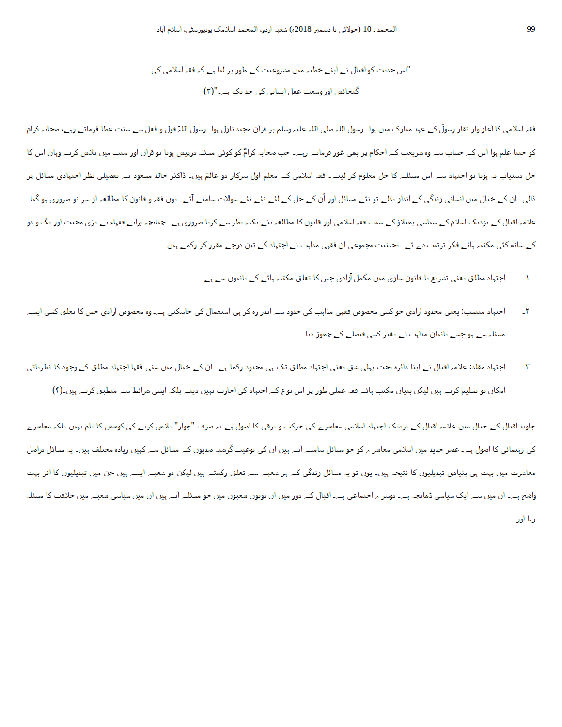99 المحمد ـ 10 (جولائی تا دسمبر 2018ء) شعبہ اردو، المحمد اسلامک یونیورسٹی، اسلام آباد
"اس حدیث کو اقبال نے اپنے خطبہ میں مشروعیت کے طور پر لیا ہے کہ فقہ اسلامی کی
گنجائش اور وسعت عقل انسانی کی حد تک ہے۔"(۳)
فقہ اسلامی کا آغاز وار تقار رسولؐ کے عہد مبارک میں ہوا۔ رسول اللہ صلی اللہ علیہ وسلم پر قرآن مجید نازل ہوا۔ رسول اللہؐ قول و فعل سے سنت عطا فرماتے رہے، صحابہ کرام کو جتنا علم ہوا اس کے حساب سے وہ شریعت کے احکام پر بھی غور فرماتے رہے۔ جب صحابہ کرامؓ کو کوئی مسئلہ درپیش ہوتا تو قرآن اور سنت میں تلاش کرتے وہاں اس کا حل دستیاب نہ ہوتا تو اجتہاد سے اس مسئلے کا حل معلوم کر لیتے۔ فقہ اسلامی کے معلم اوّل سرکار دو عالمؐ ہیں۔ ڈاکٹر خالد مسعود نے تفصیلی نظر اجتہادی مسائل پر ڈالی۔ ان کے خیال میں انسانی زندگی کے انداز بدلے تو نئے مسائل اور اُن کے حل کے لئے نئے نئے سوالات سامنے آئے۔ یوں فقہ و قانون کا مطالعہ از سر نو ضروری ہو گیا۔ علامہ اقبال کے نزدیک اسلام کے سیاسی پھیلاؤ کے سبب فقہ اسلامی اور قانون کا مطالعہ نئے نکتہ نظر سے کرنا ضروری ہے۔ چنانچہ پرانے فقہاء نے بڑی محنت اور تگ و دو کے ساتھ کئی مکتبہ ہائے فکر ترتیب دے ئے۔ بحیثیت مجموعی ان فقہی مذاہب نے اجتہاد کے تین درجے مقرر کر رکھے ہیں۔
۱۔ اجتہاد مطلق یعنی تشریع یا قانون سازی میں مکمل آزادی جس کا تعلق مکتبہ ہائے کے بانیوں سے ہے۔
۲۔ اجتہاد منتسب: یعنی محدود آزادی جو کسی مخصوص فقہی مذاہب کی حدود سے اندر رہ کر ہی استعمال کی جاسکتی ہے۔ وہ مخصوص آزادی جس کا تعلق کسی ایسے مسئلہ سے ہو جسے بانیان مذاہب نے بغیر کسی فیصلے کے چھوڑ دیا
۳۔ اجتہاد مقلد: علامہ اقبال نے اپنا دائرہ بحث پہلی شق یعنی اجتہاد مطلق تک ہی محدود رکھا ہے۔ ان کے خیال میں سنی فقہا اجتہاد مطلق کے وجود کا نظریاتی امکان تو تسلیم کرتے ہیں لیکن بنیان مکتب ہائے فقہ عملی طور پر اس نوع کے اجتہاد کی اجازت نہیں دیتے بلکہ ایسی شرائط سے منطبق کرتے ہیں۔(۴)
جاوید اقبال کے خیال میں علامہ اقبال کے نزدیک اجتہاد اسلامی معاشرے کی حرکت و ترقی کا اصول ہے یہ صرف "جواز" تلاش کرنے کی کوشش کا نام نہیں بلکہ معاشرے کی رہنمائی کا اصول ہے۔ عصر جدید میں اسلامی معاشرے کو جو مسائل سامنے آتے ہیں ان کی نوعیت گزشتہ صدیوں کے مسائل سے کہیں زیادہ مختلف ہیں۔ یہ مسائل دراصل معاشرت میں بہت ہی بنیادی تبدیلیوں کا نتیجہ ہیں۔ یوں تو یہ مسائل زندگی کے ہر شعبے سے تعلق رکھتے ہیں لیکن دو شعبے ایسے ہیں جن میں تبدیلیوں کا اثر بہت واضح ہے۔ ان میں سے ایک سیاسی ڈھانچہ ہے۔ دوسرے اجتماعی ہے۔ اقبال کے دور میں ان دونوں شعبوں میں جو مسئلے آتے ہیں ان میں سیاسی شعبے میں خلافت کا مسئلہ رہا اور